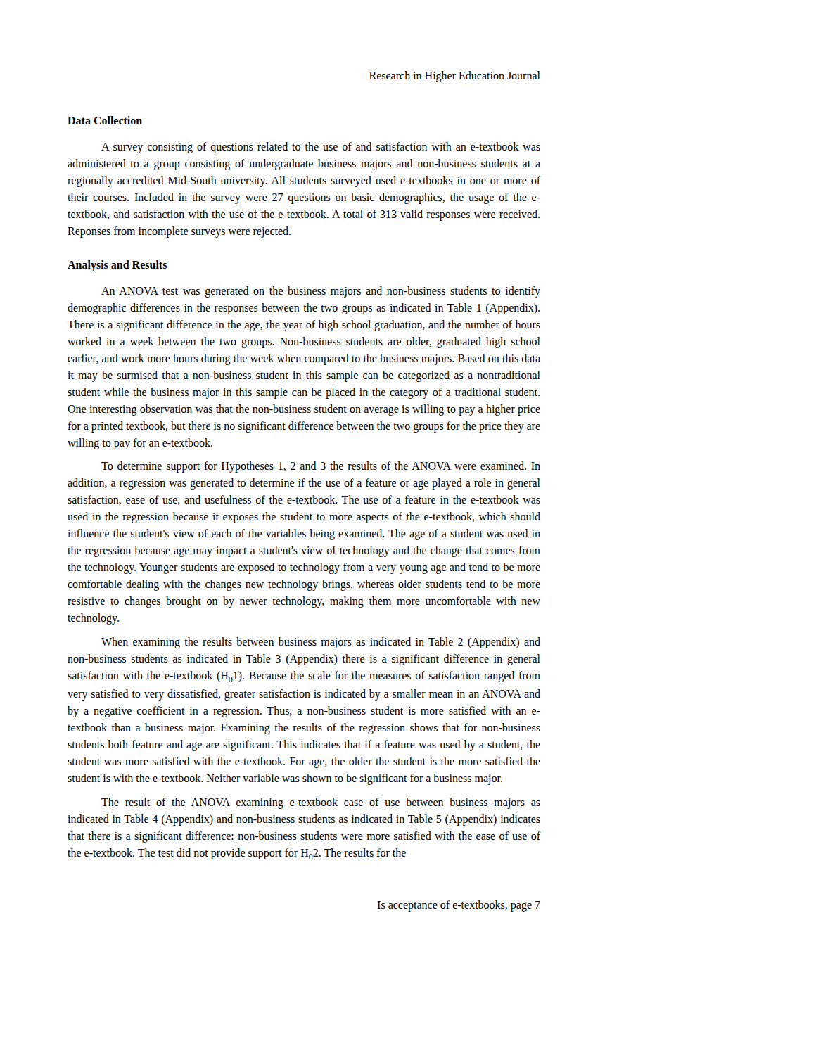Research in Higher Education Journal
Data Collection
A survey consisting of questions related to the use of and satisfaction with an e-textbook was administered to a group consisting of undergraduate business majors and non-business students at a regionally accredited Mid-South university. All students surveyed used e-textbooks in one or more of their courses. Included in the survey were 27 questions on basic demographics, the usage of the e-textbook, and satisfaction with the use of the e-textbook. A total of 313 valid responses were received. Reponses from incomplete surveys were rejected.
Analysis and Results
An ANOVA test was generated on the business majors and non-business students to identify demographic differences in the responses between the two groups as indicated in Table 1 (Appendix). There is a significant difference in the age, the year of high school graduation, and the number of hours worked in a week between the two groups. Non-business students are older, graduated high school earlier, and work more hours during the week when compared to the business majors. Based on this data it may be surmised that a non-business student in this sample can be categorized as a nontraditional student while the business major in this sample can be placed in the category of a traditional student. One interesting observation was that the non-business student on average is willing to pay a higher price for a printed textbook, but there is no significant difference between the two groups for the price they are willing to pay for an e-textbook.
To determine support for Hypotheses 1, 2 and 3 the results of the ANOVA were examined. In addition, a regression was generated to determine if the use of a feature or age played a role in general satisfaction, ease of use, and usefulness of the e-textbook. The use of a feature in the e-textbook was used in the regression because it exposes the student to more aspects of the e-textbook, which should influence the student's view of each of the variables being examined. The age of a student was used in the regression because age may impact a student's view of technology and the change that comes from the technology. Younger students are exposed to technology from a very young age and tend to be more comfortable dealing with the changes new technology brings, whereas older students tend to be more resistive to changes brought on by newer technology, making them more uncomfortable with new technology.
When examining the results between business majors as indicated in Table 2 (Appendix) and non-business students as indicated in Table 3 (Appendix) there is a significant difference in general satisfaction with the e-textbook (H01). Because the scale for the measures of satisfaction ranged from very satisfied to very dissatisfied, greater satisfaction is indicated by a smaller mean in an ANOVA and by a negative coefficient in a regression. Thus, a non-business student is more satisfied with an e-textbook than a business major. Examining the results of the regression shows that for non-business students both feature and age are significant. This indicates that if a feature was used by a student, the student was more satisfied with the e-textbook. For age, the older the student is the more satisfied the student is with the e-textbook. Neither variable was shown to be significant for a business major.
The result of the ANOVA examining e-textbook ease of use between business majors as indicated in Table 4 (Appendix) and non-business students as indicated in Table 5 (Appendix) indicates that there is a significant difference: non-business students were more satisfied with the ease of use of the e-textbook. The test did not provide support for H02. The results for the
Is acceptance of e-textbooks, page 7